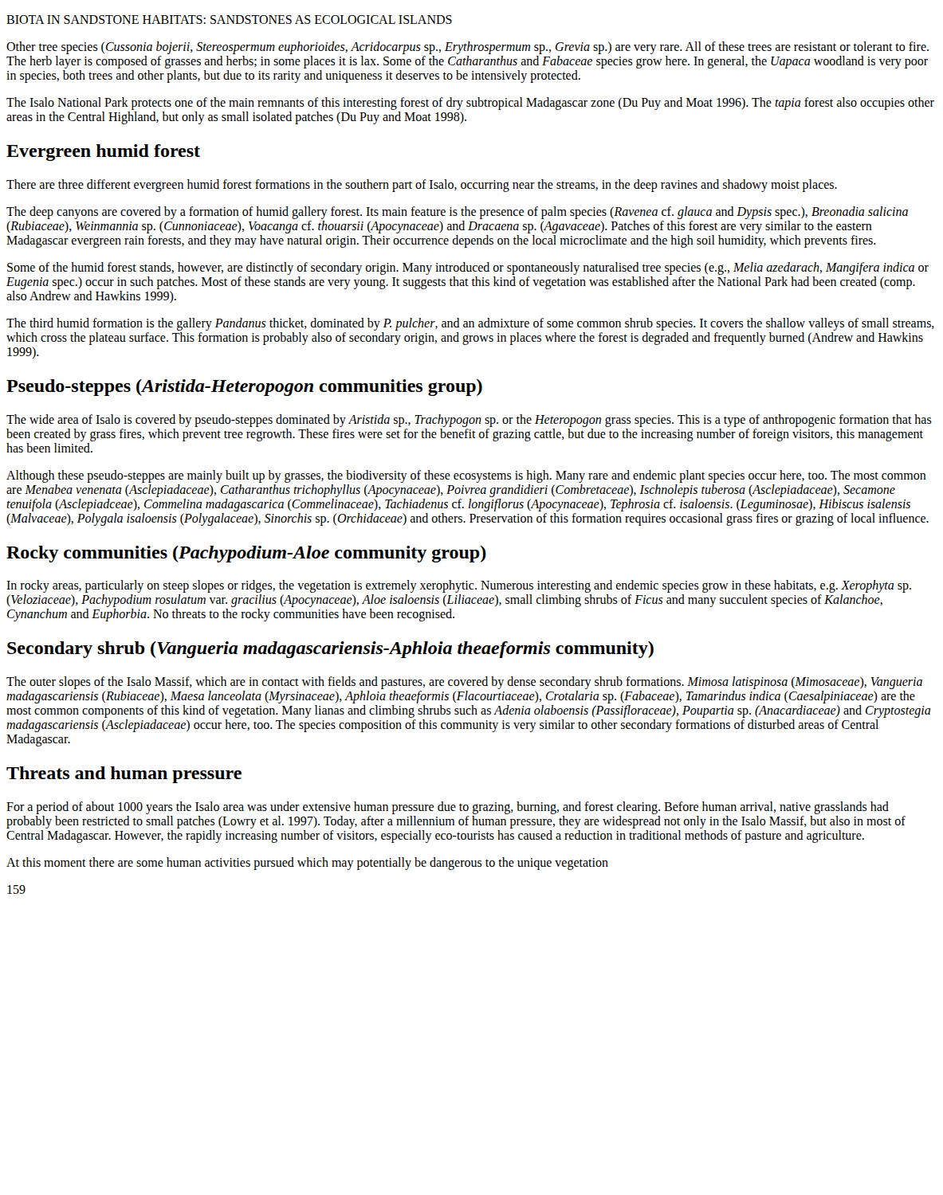BIOTA IN SANDSTONE HABITATS: SANDSTONES AS ECOLOGICAL ISLANDS
Other tree species (Cussonia bojerii, Stereospermum euphorioides, Acridocarpus sp., Erythrospermum sp., Grevia sp.) are very rare. All of these trees are resistant or tolerant to fire. The herb layer is composed of grasses and herbs; in some places it is lax. Some of the Catharanthus and Fabaceae species grow here. In general, the Uapaca woodland is very poor in species, both trees and other plants, but due to its rarity and uniqueness it deserves to be intensively protected.
The Isalo National Park protects one of the main remnants of this interesting forest of dry subtropical Madagascar zone (Du Puy and Moat 1996). The tapia forest also occupies other areas in the Central Highland, but only as small isolated patches (Du Puy and Moat 1998).
Evergreen humid forest
There are three different evergreen humid forest formations in the southern part of Isalo, occurring near the streams, in the deep ravines and shadowy moist places.
The deep canyons are covered by a formation of humid gallery forest. Its main feature is the presence of palm species (Ravenea cf. glauca and Dypsis spec.), Breonadia salicina (Rubiaceae), Weinmannia sp. (Cunnoniaceae), Voacanga cf. thouarsii (Apocynaceae) and Dracaena sp. (Agavaceae). Patches of this forest are very similar to the eastern Madagascar evergreen rain forests, and they may have natural origin. Their occurrence depends on the local microclimate and the high soil humidity, which prevents fires.
Some of the humid forest stands, however, are distinctly of secondary origin. Many introduced or spontaneously naturalised tree species (e.g., Melia azedarach, Mangifera indica or Eugenia spec.) occur in such patches. Most of these stands are very young. It suggests that this kind of vegetation was established after the National Park had been created (comp. also Andrew and Hawkins 1999).
The third humid formation is the gallery Pandanus thicket, dominated by P. pulcher, and an admixture of some common shrub species. It covers the shallow valleys of small streams, which cross the plateau surface. This formation is probably also of secondary origin, and grows in places where the forest is degraded and frequently burned (Andrew and Hawkins 1999).
Pseudo-steppes (Aristida-Heteropogon communities group)
The wide area of Isalo is covered by pseudo-steppes dominated by Aristida sp., Trachypogon sp. or the Heteropogon grass species. This is a type of anthropogenic formation that has been created by grass fires, which prevent tree regrowth. These fires were set for the benefit of grazing cattle, but due to the increasing number of foreign visitors, this management has been limited.
Although these pseudo-steppes are mainly built up by grasses, the biodiversity of these ecosystems is high. Many rare and endemic plant species occur here, too. The most common are Menabea venenata (Asclepiadaceae), Catharanthus trichophyllus (Apocynaceae), Poivrea grandidieri (Combretaceae), Ischnolepis tuberosa (Asclepiadaceae), Secamone tenuifola (Asclepiadceae), Commelina madagascarica (Commelinaceae), Tachiadenus cf. longiflorus (Apocynaceae), Tephrosia cf. isaloensis. (Leguminosae), Hibiscus isalensis (Malvaceae), Polygala isaloensis (Polygalaceae), Sinorchis sp. (Orchidaceae) and others. Preservation of this formation requires occasional grass fires or grazing of local influence.
Rocky communities (Pachypodium-Aloe community group)
In rocky areas, particularly on steep slopes or ridges, the vegetation is extremely xerophytic. Numerous interesting and endemic species grow in these habitats, e.g. Xerophyta sp. (Veloziaceae), Pachypodium rosulatum var. gracilius (Apocynaceae), Aloe isaloensis (Liliaceae), small climbing shrubs of Ficus and many succulent species of Kalanchoe, Cynanchum and Euphorbia. No threats to the rocky communities have been recognised.
Secondary shrub (Vangueria madagascariensis-Aphloia theaeformis community)
The outer slopes of the Isalo Massif, which are in contact with fields and pastures, are covered by dense secondary shrub formations. Mimosa latispinosa (Mimosaceae), Vangueria madagascariensis (Rubiaceae), Maesa lanceolata (Myrsinaceae), Aphloia theaeformis (Flacourtiaceae), Crotalaria sp. (Fabaceae), Tamarindus indica (Caesalpiniaceae) are the most common components of this kind of vegetation. Many lianas and climbing shrubs such as Adenia olaboensis (Passifloraceae), Poupartia sp. (Anacardiaceae) and Cryptostegia madagascariensis (Asclepiadaceae) occur here, too. The species composition of this community is very similar to other secondary formations of disturbed areas of Central Madagascar.
Threats and human pressure
For a period of about 1000 years the Isalo area was under extensive human pressure due to grazing, burning, and forest clearing. Before human arrival, native grasslands had probably been restricted to small patches (Lowry et al. 1997). Today, after a millennium of human pressure, they are widespread not only in the Isalo Massif, but also in most of Central Madagascar. However, the rapidly increasing number of visitors, especially eco-tourists has caused a reduction in traditional methods of pasture and agriculture.
At this moment there are some human activities pursued which may potentially be dangerous to the unique vegetation
159